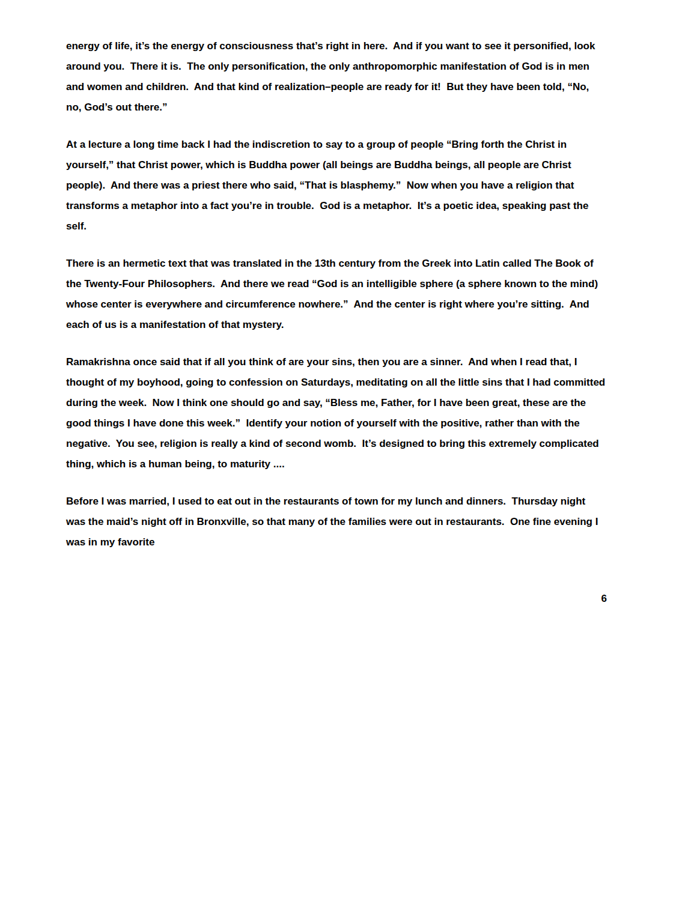energy of life, it’s the energy of consciousness that’s right in here. And if you want to see it personified, look around you. There it is. The only personification, the only anthropomorphic manifestation of God is in men and women and children. And that kind of realization–people are ready for it! But they have been told, “No, no, God’s out there.”
At a lecture a long time back I had the indiscretion to say to a group of people “Bring forth the Christ in yourself,” that Christ power, which is Buddha power (all beings are Buddha beings, all people are Christ people). And there was a priest there who said, “That is blasphemy.” Now when you have a religion that transforms a metaphor into a fact you’re in trouble. God is a metaphor. It’s a poetic idea, speaking past the self.
There is an hermetic text that was translated in the 13th century from the Greek into Latin called The Book of the Twenty-Four Philosophers. And there we read “God is an intelligible sphere (a sphere known to the mind) whose center is everywhere and circumference nowhere.” And the center is right where you’re sitting. And each of us is a manifestation of that mystery.
Ramakrishna once said that if all you think of are your sins, then you are a sinner. And when I read that, I thought of my boyhood, going to confession on Saturdays, meditating on all the little sins that I had committed during the week. Now I think one should go and say, “Bless me, Father, for I have been great, these are the good things I have done this week.” Identify your notion of yourself with the positive, rather than with the negative. You see, religion is really a kind of second womb. It’s designed to bring this extremely complicated thing, which is a human being, to maturity ....
Before I was married, I used to eat out in the restaurants of town for my lunch and dinners. Thursday night was the maid’s night off in Bronxville, so that many of the families were out in restaurants. One fine evening I was in my favorite
6